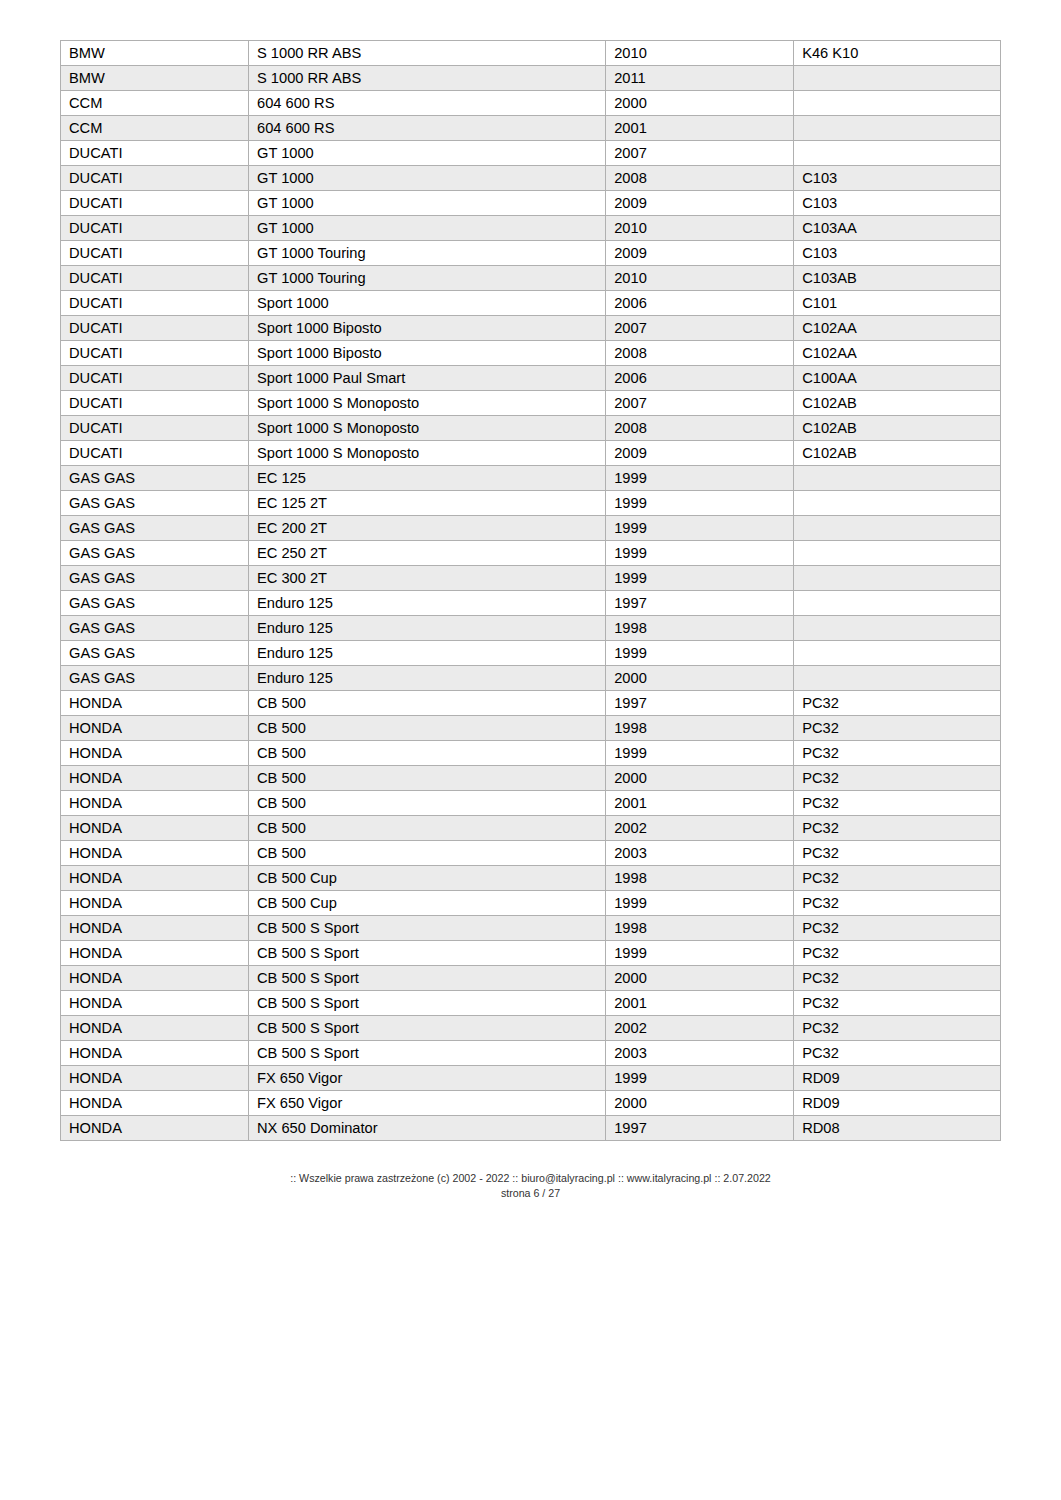| BMW | S 1000 RR ABS | 2010 | K46 K10 |
| BMW | S 1000 RR ABS | 2011 | |
| CCM | 604 600 RS | 2000 | |
| CCM | 604 600 RS | 2001 | |
| DUCATI | GT 1000 | 2007 | |
| DUCATI | GT 1000 | 2008 | C103 |
| DUCATI | GT 1000 | 2009 | C103 |
| DUCATI | GT 1000 | 2010 | C103AA |
| DUCATI | GT 1000 Touring | 2009 | C103 |
| DUCATI | GT 1000 Touring | 2010 | C103AB |
| DUCATI | Sport 1000 | 2006 | C101 |
| DUCATI | Sport 1000 Biposto | 2007 | C102AA |
| DUCATI | Sport 1000 Biposto | 2008 | C102AA |
| DUCATI | Sport 1000 Paul Smart | 2006 | C100AA |
| DUCATI | Sport 1000 S Monoposto | 2007 | C102AB |
| DUCATI | Sport 1000 S Monoposto | 2008 | C102AB |
| DUCATI | Sport 1000 S Monoposto | 2009 | C102AB |
| GAS GAS | EC 125 | 1999 | |
| GAS GAS | EC 125 2T | 1999 | |
| GAS GAS | EC 200 2T | 1999 | |
| GAS GAS | EC 250 2T | 1999 | |
| GAS GAS | EC 300 2T | 1999 | |
| GAS GAS | Enduro 125 | 1997 | |
| GAS GAS | Enduro 125 | 1998 | |
| GAS GAS | Enduro 125 | 1999 | |
| GAS GAS | Enduro 125 | 2000 | |
| HONDA | CB 500 | 1997 | PC32 |
| HONDA | CB 500 | 1998 | PC32 |
| HONDA | CB 500 | 1999 | PC32 |
| HONDA | CB 500 | 2000 | PC32 |
| HONDA | CB 500 | 2001 | PC32 |
| HONDA | CB 500 | 2002 | PC32 |
| HONDA | CB 500 | 2003 | PC32 |
| HONDA | CB 500 Cup | 1998 | PC32 |
| HONDA | CB 500 Cup | 1999 | PC32 |
| HONDA | CB 500 S Sport | 1998 | PC32 |
| HONDA | CB 500 S Sport | 1999 | PC32 |
| HONDA | CB 500 S Sport | 2000 | PC32 |
| HONDA | CB 500 S Sport | 2001 | PC32 |
| HONDA | CB 500 S Sport | 2002 | PC32 |
| HONDA | CB 500 S Sport | 2003 | PC32 |
| HONDA | FX 650 Vigor | 1999 | RD09 |
| HONDA | FX 650 Vigor | 2000 | RD09 |
| HONDA | NX 650 Dominator | 1997 | RD08 |
:: Wszelkie prawa zastrzeżone (c) 2002 - 2022 :: biuro@italyracing.pl :: www.italyracing.pl :: 2.07.2022
strona 6 / 27